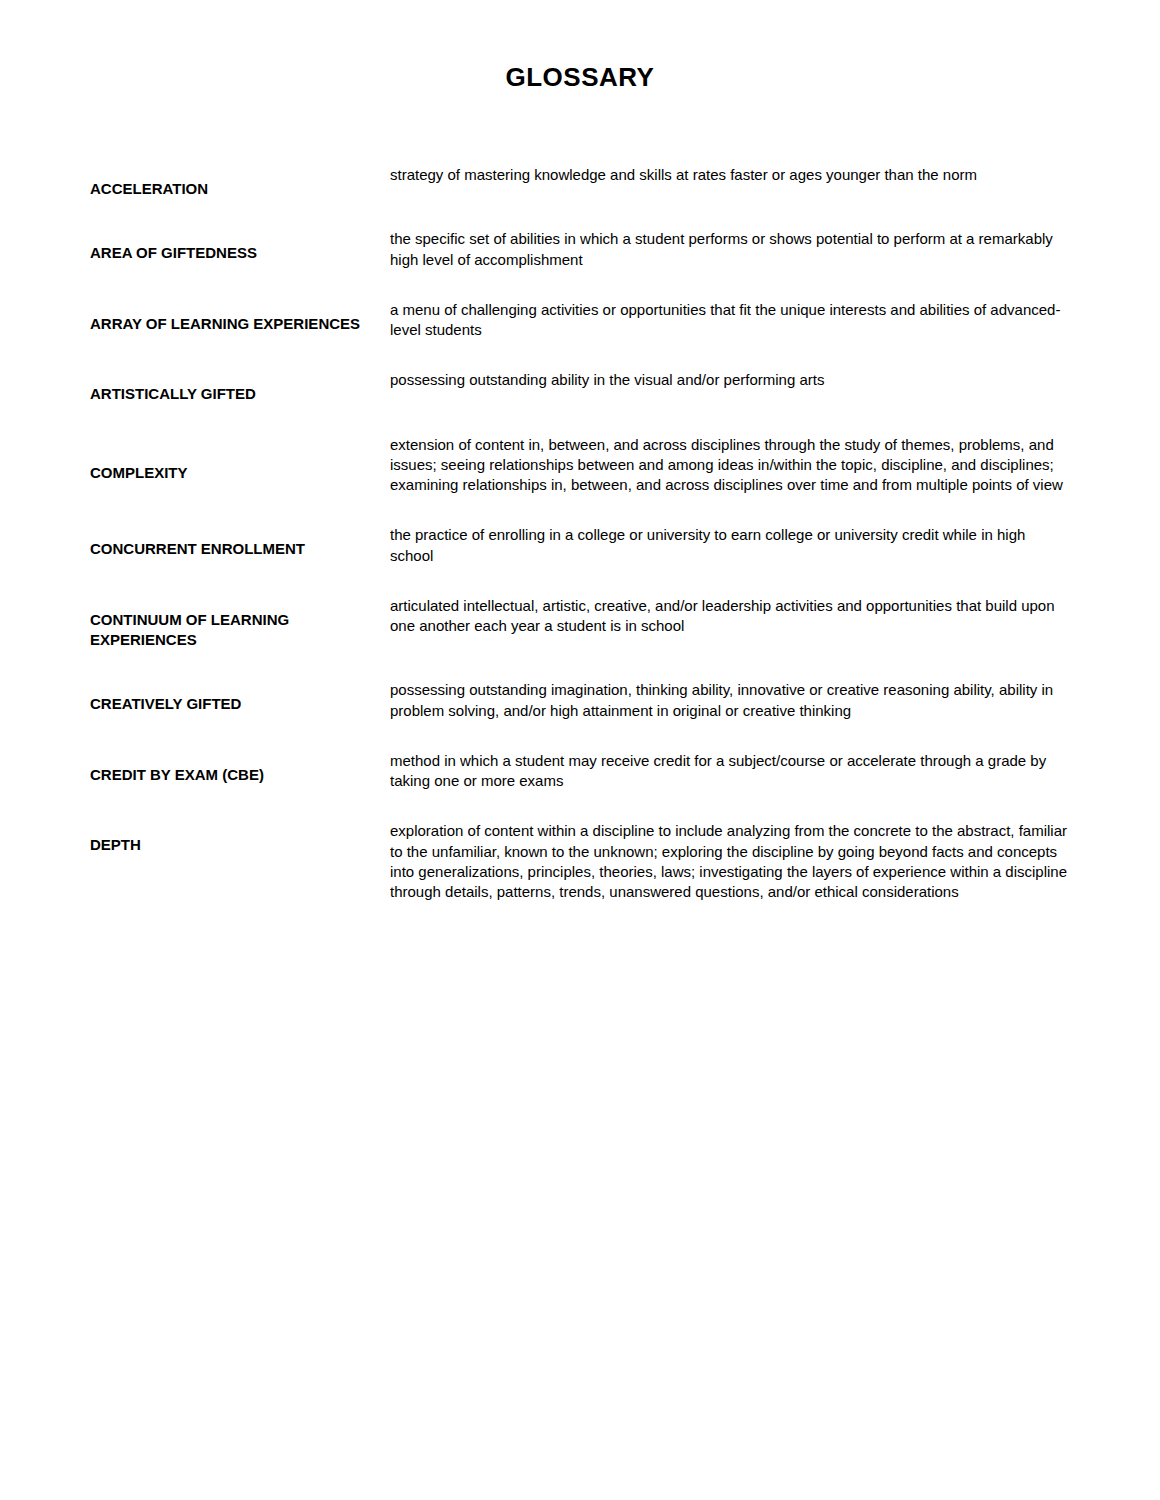GLOSSARY
Acceleration
strategy of mastering knowledge and skills at rates faster or ages younger than the norm
Area of Giftedness
the specific set of abilities in which a student performs or shows potential to perform at a remarkably high level of accomplishment
Array of Learning Experiences
a menu of challenging activities or opportunities that fit the unique interests and abilities of advanced-level students
Artistically Gifted
possessing outstanding ability in the visual and/or performing arts
Complexity
extension of content in, between, and across disciplines through the study of themes, problems, and issues; seeing relationships between and among ideas in/within the topic, discipline, and disciplines; examining relationships in, between, and across disciplines over time and from multiple points of view
Concurrent Enrollment
the practice of enrolling in a college or university to earn college or university credit while in high school
Continuum of Learning Experiences
articulated intellectual, artistic, creative, and/or leadership activities and opportunities that build upon one another each year a student is in school
Creatively Gifted
possessing outstanding imagination, thinking ability, innovative or creative reasoning ability, ability in problem solving, and/or high attainment in original or creative thinking
Credit by Exam (CBE)
method in which a student may receive credit for a subject/course or accelerate through a grade by taking one or more exams
Depth
exploration of content within a discipline to include analyzing from the concrete to the abstract, familiar to the unfamiliar, known to the unknown; exploring the discipline by going beyond facts and concepts into generalizations, principles, theories, laws; investigating the layers of experience within a discipline through details, patterns, trends, unanswered questions, and/or ethical considerations